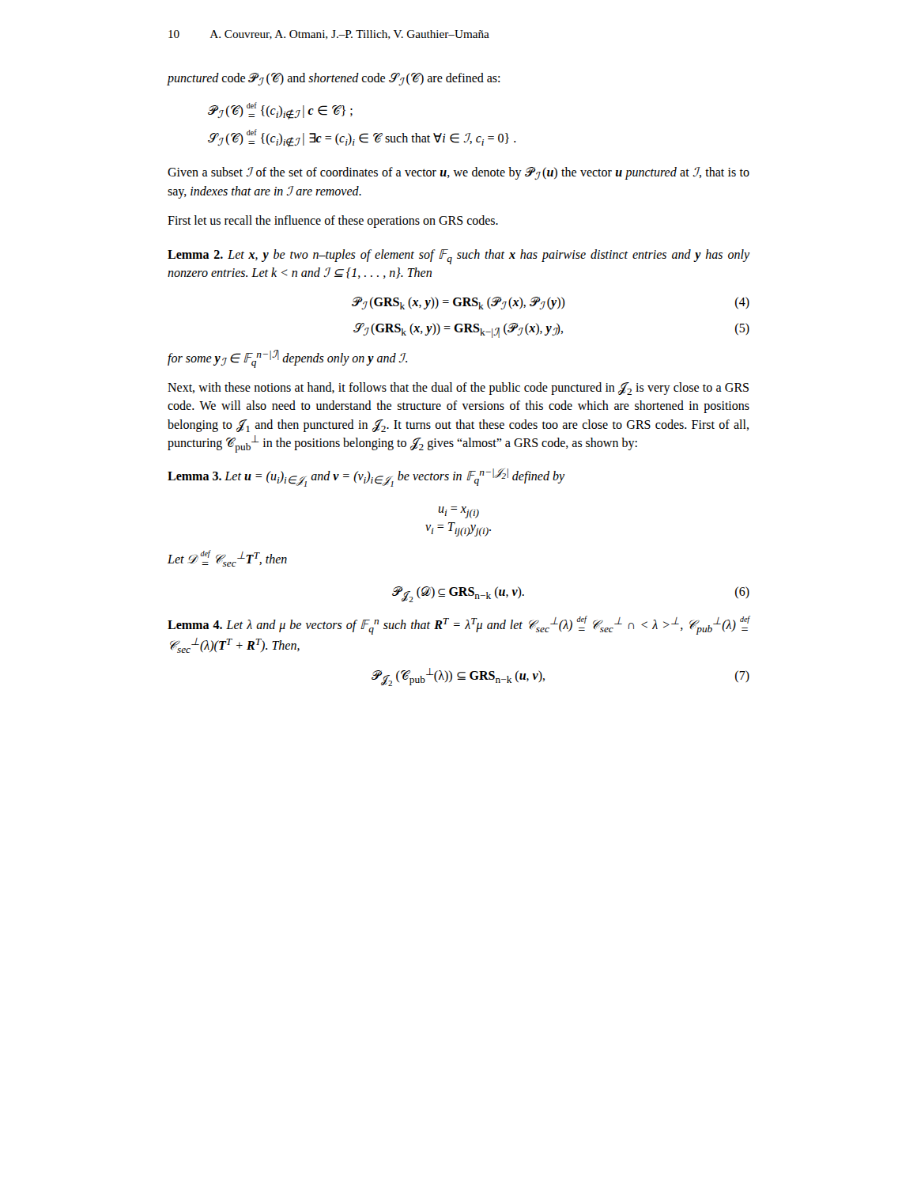10 A. Couvreur, A. Otmani, J.–P. Tillich, V. Gauthier–Umaña
punctured code 𝒫ℐ (𝒞) and shortened code 𝒮ℐ (𝒞) are defined as:
𝒫ℐ (𝒞) def= {(ci)i∉ℐ | c ∈ 𝒞} ;
𝒮ℐ (𝒞) def= {(ci)i∉ℐ | ∃c = (ci)i ∈ 𝒞 such that ∀i ∈ ℐ, ci = 0} .
Given a subset ℐ of the set of coordinates of a vector u, we denote by 𝒫ℐ (u) the vector u punctured at ℐ, that is to say, indexes that are in ℐ are removed.
First let us recall the influence of these operations on GRS codes.
Lemma 2. Let x, y be two n–tuples of element sof 𝔽q such that x has pairwise distinct entries and y has only nonzero entries. Let k < n and ℐ ⊆ {1, . . . , n}. Then
𝒫ℐ (GRSk (x, y)) = GRSk (𝒫ℐ (x), 𝒫ℐ (y)) (4)
𝒮ℐ (GRSk (x, y)) = GRSk−|ℐ| (𝒫ℐ (x), yℐ), (5)
for some yℐ ∈ 𝔽qn−|ℐ| depends only on y and ℐ.
Next, with these notions at hand, it follows that the dual of the public code punctured in 𝒥2 is very close to a GRS code. We will also need to understand the structure of versions of this code which are shortened in positions belonging to 𝒥1 and then punctured in 𝒥2. It turns out that these codes too are close to GRS codes. First of all, puncturing 𝒞pub⊥ in the positions belonging to 𝒥2 gives “almost” a GRS code, as shown by:
Lemma 3. Let u = (ui)i∈𝒥1 and v = (vi)i∈𝒥1 be vectors in 𝔽qn−|𝒥2| defined by
ui = xj(i)
vi = Tij(i)yj(i).
Let 𝒟 def= 𝒞sec⊥TT, then
𝒫𝒥2 (𝒟) ⊆ GRSn−k (u, v). (6)
Lemma 4. Let λ and μ be vectors of 𝔽qn such that RT = λTμ and let 𝒞sec⊥(λ) def= 𝒞sec⊥ ∩ < λ >⊥, 𝒞pub⊥(λ) def= 𝒞sec⊥(λ)(TT + RT). Then,
𝒫𝒥2 (𝒞pub⊥(λ)) ⊆ GRSn−k (u, v), (7)